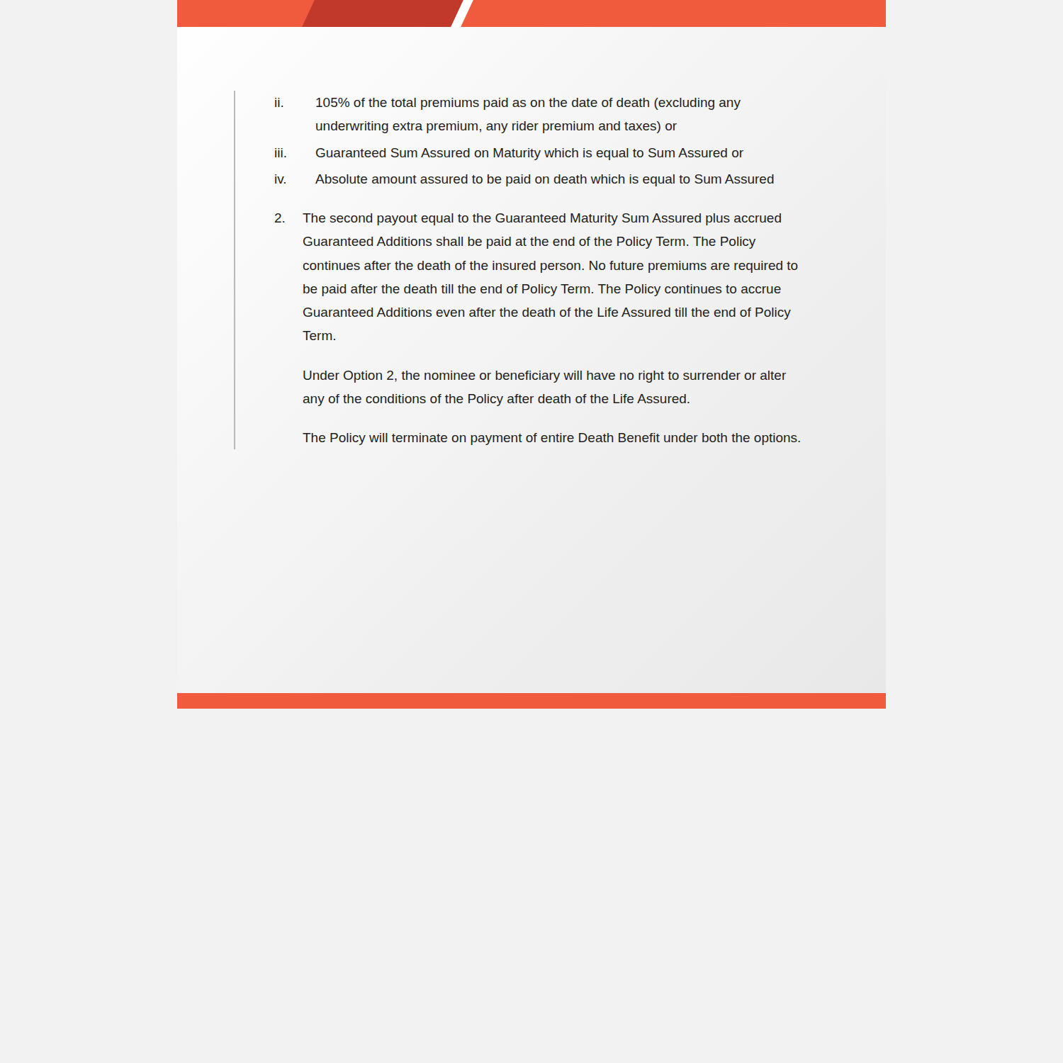ii. 105% of the total premiums paid as on the date of death (excluding any underwriting extra premium, any rider premium and taxes) or
iii. Guaranteed Sum Assured on Maturity which is equal to Sum Assured or
iv. Absolute amount assured to be paid on death which is equal to Sum Assured
2.
The second payout equal to the Guaranteed Maturity Sum Assured plus accrued Guaranteed Additions shall be paid at the end of the Policy Term. The Policy continues after the death of the insured person. No future premiums are required to be paid after the death till the end of Policy Term. The Policy continues to accrue Guaranteed Additions even after the death of the Life Assured till the end of Policy Term.
Under Option 2, the nominee or beneficiary will have no right to surrender or alter any of the conditions of the Policy after death of the Life Assured.
The Policy will terminate on payment of entire Death Benefit under both the options.